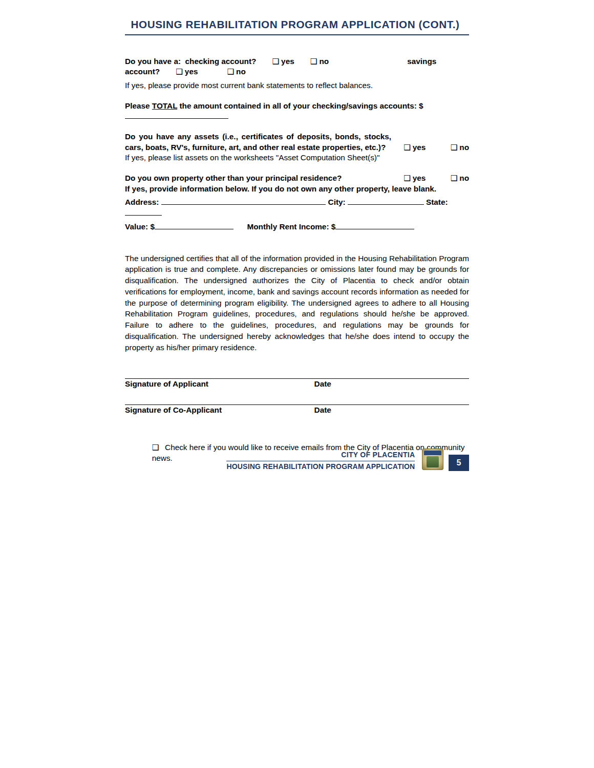HOUSING REHABILITATION PROGRAM APPLICATION (CONT.)
Do you have a: checking account? ❑yes ❑no savings account? ❑yes ❑no
If yes, please provide most current bank statements to reflect balances.
Please TOTAL the amount contained in all of your checking/savings accounts: $
Do you have any assets (i.e., certificates of deposits, bonds, stocks, cars, boats, RV's, furniture, art, and other real estate properties, etc.)?
❑yes ❑no
If yes, please list assets on the worksheets "Asset Computation Sheet(s)"
Do you own property other than your principal residence?
❑yes ❑no
If yes, provide information below. If you do not own any other property, leave blank.
Address: City: State:
Value: $ Monthly Rent Income: $
The undersigned certifies that all of the information provided in the Housing Rehabilitation Program application is true and complete. Any discrepancies or omissions later found may be grounds for disqualification. The undersigned authorizes the City of Placentia to check and/or obtain verifications for employment, income, bank and savings account records information as needed for the purpose of determining program eligibility. The undersigned agrees to adhere to all Housing Rehabilitation Program guidelines, procedures, and regulations should he/she be approved. Failure to adhere to the guidelines, procedures, and regulations may be grounds for disqualification. The undersigned hereby acknowledges that he/she does intend to occupy the property as his/her primary residence.
| Signature of Applicant | Date |
| Signature of Co-Applicant | Date |
❑Check here if you would like to receive emails from the City of Placentia on community news.
CITY OF PLACENTIA
HOUSING REHABILITATION PROGRAM APPLICATION
5